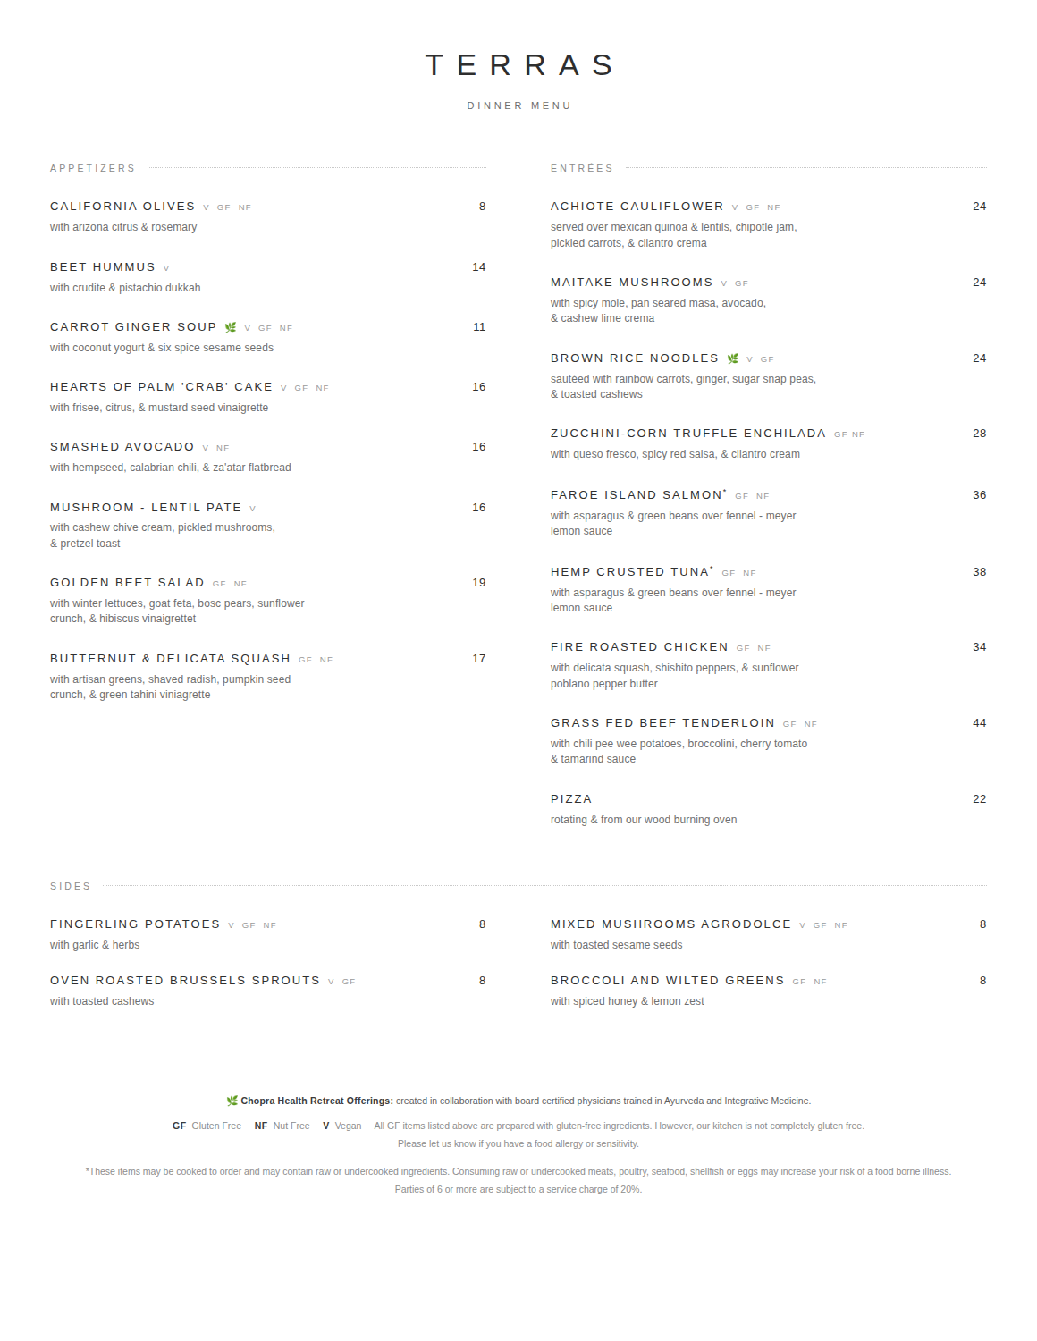TERRAS
DINNER MENU
Appetizers
California Olives V GF NF 8
with arizona citrus & rosemary
Beet Hummus V 14
with crudite & pistachio dukkah
Carrot Ginger Soup 🌿 V GF NF 11
with coconut yogurt & six spice sesame seeds
Hearts of Palm 'Crab' Cake V GF NF 16
with frisee, citrus, & mustard seed vinaigrette
Smashed Avocado V NF 16
with hempseed, calabrian chili, & za'atar flatbread
Mushroom - Lentil Pate V 16
with cashew chive cream, pickled mushrooms,
& pretzel toast
Golden Beet Salad GF NF 19
with winter lettuces, goat feta, bosc pears, sunflower crunch, & hibiscus vinaigrettet
Butternut & Delicata Squash GF NF 17
with artisan greens, shaved radish, pumpkin seed crunch, & green tahini viniagrette
Entrées
Achiote Cauliflower V GF NF 24
served over mexican quinoa & lentils, chipotle jam, pickled carrots, & cilantro crema
Maitake Mushrooms V GF 24
with spicy mole, pan seared masa, avocado,
& cashew lime crema
Brown Rice Noodles 🌿 V GF 24
sautéed with rainbow carrots, ginger, sugar snap peas,
& toasted cashews
Zucchini-Corn Truffle Enchilada GF NF 28
with queso fresco, spicy red salsa, & cilantro cream
Faroe Island Salmon* GF NF 36
with asparagus & green beans over fennel - meyer lemon sauce
Hemp Crusted Tuna* GF NF 38
with asparagus & green beans over fennel - meyer lemon sauce
Fire Roasted Chicken GF NF 34
with delicata squash, shishito peppers, & sunflower poblano pepper butter
Grass Fed Beef Tenderloin GF NF 44
with chili pee wee potatoes, broccolini, cherry tomato
& tamarind sauce
Pizza 22
rotating & from our wood burning oven
Sides
Fingerling Potatoes V GF NF 8
with garlic & herbs
Oven Roasted Brussels Sprouts V GF 8
with toasted cashews
Mixed Mushrooms Agrodolce V GF NF 8
with toasted sesame seeds
Broccoli and Wilted Greens GF NF 8
with spiced honey & lemon zest
🌿 Chopra Health Retreat Offerings: created in collaboration with board certified physicians trained in Ayurveda and Integrative Medicine.
GF Gluten Free NF Nut Free V Vegan All GF items listed above are prepared with gluten-free ingredients. However, our kitchen is not completely gluten free.
Please let us know if you have a food allergy or sensitivity.
*These items may be cooked to order and may contain raw or undercooked ingredients. Consuming raw or undercooked meats, poultry, seafood, shellfish or eggs may increase your risk of a food borne illness.
Parties of 6 or more are subject to a service charge of 20%.